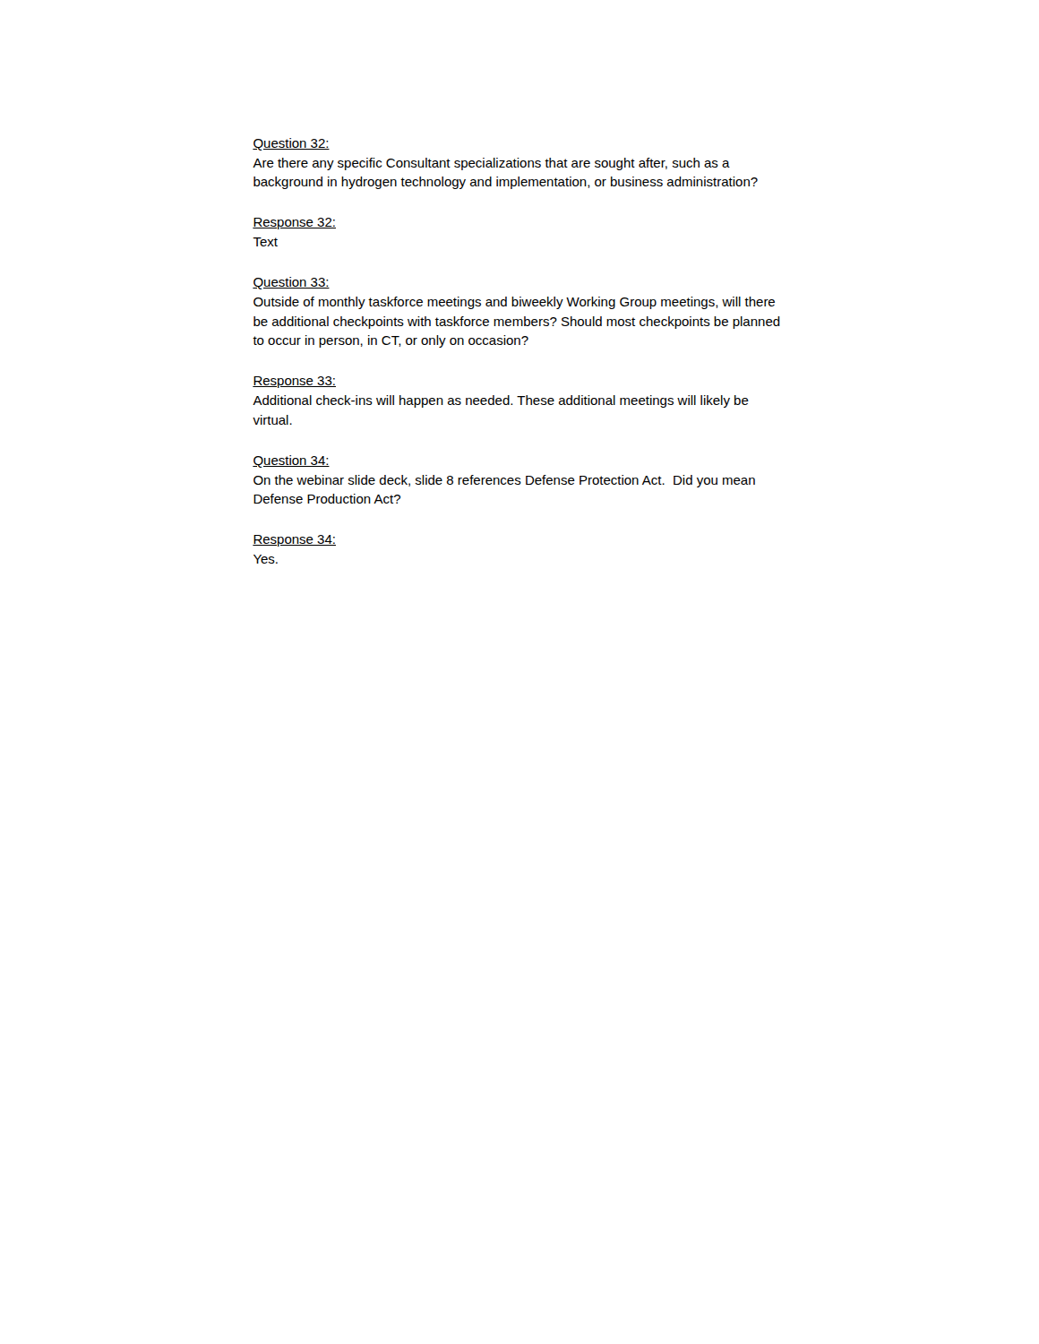Question 32:
Are there any specific Consultant specializations that are sought after, such as a background in hydrogen technology and implementation, or business administration?
Response 32:
Text
Question 33:
Outside of monthly taskforce meetings and biweekly Working Group meetings, will there be additional checkpoints with taskforce members? Should most checkpoints be planned to occur in person, in CT, or only on occasion?
Response 33:
Additional check-ins will happen as needed. These additional meetings will likely be virtual.
Question 34:
On the webinar slide deck, slide 8 references Defense Protection Act. Did you mean Defense Production Act?
Response 34:
Yes.